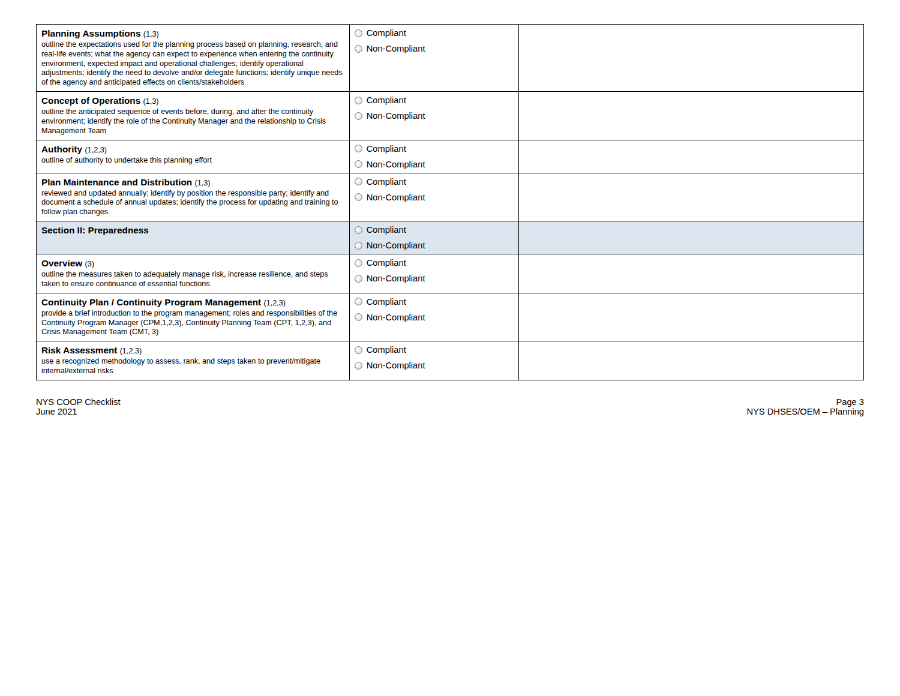| Planning Assumptions (1,3) outline the expectations used for the planning process based on planning, research, and real-life events; what the agency can expect to experience when entering the continuity environment, expected impact and operational challenges; identify operational adjustments; identify the need to devolve and/or delegate functions; identify unique needs of the agency and anticipated effects on clients/stakeholders | Compliant Non-Compliant | |
| Concept of Operations (1,3) outline the anticipated sequence of events before, during, and after the continuity environment; identify the role of the Continuity Manager and the relationship to Crisis Management Team | Compliant Non-Compliant | |
| Authority (1,2,3) outline of authority to undertake this planning effort | Compliant Non-Compliant | |
| Plan Maintenance and Distribution (1,3) reviewed and updated annually; identify by position the responsible party; identify and document a schedule of annual updates; identify the process for updating and training to follow plan changes | Compliant Non-Compliant | |
| Section II: Preparedness | Compliant Non-Compliant | |
| Overview (3) outline the measures taken to adequately manage risk, increase resilience, and steps taken to ensure continuance of essential functions | Compliant Non-Compliant | |
| Continuity Plan / Continuity Program Management (1,2,3) provide a brief introduction to the program management; roles and responsibilities of the Continuity Program Manager (CPM,1,2,3), Continuity Planning Team (CPT, 1,2,3), and Crisis Management Team (CMT, 3) | Compliant Non-Compliant | |
| Risk Assessment (1,2,3) use a recognized methodology to assess, rank, and steps taken to prevent/mitigate internal/external risks | Compliant Non-Compliant | |
NYS COOP Checklist
June 2021
Page 3
NYS DHSES/OEM – Planning